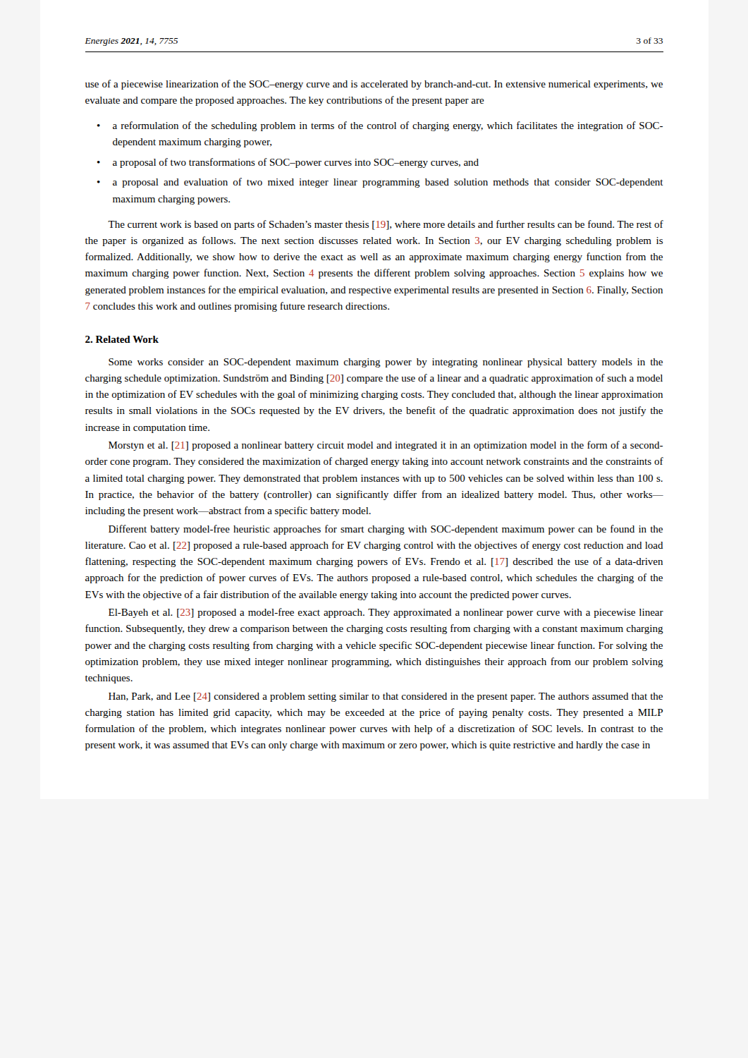Energies 2021, 14, 7755
3 of 33
use of a piecewise linearization of the SOC–energy curve and is accelerated by branch-and-cut. In extensive numerical experiments, we evaluate and compare the proposed approaches. The key contributions of the present paper are
a reformulation of the scheduling problem in terms of the control of charging energy, which facilitates the integration of SOC-dependent maximum charging power,
a proposal of two transformations of SOC–power curves into SOC–energy curves, and
a proposal and evaluation of two mixed integer linear programming based solution methods that consider SOC-dependent maximum charging powers.
The current work is based on parts of Schaden’s master thesis [19], where more details and further results can be found. The rest of the paper is organized as follows. The next section discusses related work. In Section 3, our EV charging scheduling problem is formalized. Additionally, we show how to derive the exact as well as an approximate maximum charging energy function from the maximum charging power function. Next, Section 4 presents the different problem solving approaches. Section 5 explains how we generated problem instances for the empirical evaluation, and respective experimental results are presented in Section 6. Finally, Section 7 concludes this work and outlines promising future research directions.
2. Related Work
Some works consider an SOC-dependent maximum charging power by integrating nonlinear physical battery models in the charging schedule optimization. Sundström and Binding [20] compare the use of a linear and a quadratic approximation of such a model in the optimization of EV schedules with the goal of minimizing charging costs. They concluded that, although the linear approximation results in small violations in the SOCs requested by the EV drivers, the benefit of the quadratic approximation does not justify the increase in computation time.
Morstyn et al. [21] proposed a nonlinear battery circuit model and integrated it in an optimization model in the form of a second-order cone program. They considered the maximization of charged energy taking into account network constraints and the constraints of a limited total charging power. They demonstrated that problem instances with up to 500 vehicles can be solved within less than 100 s. In practice, the behavior of the battery (controller) can significantly differ from an idealized battery model. Thus, other works—including the present work—abstract from a specific battery model.
Different battery model-free heuristic approaches for smart charging with SOC-dependent maximum power can be found in the literature. Cao et al. [22] proposed a rule-based approach for EV charging control with the objectives of energy cost reduction and load flattening, respecting the SOC-dependent maximum charging powers of EVs. Frendo et al. [17] described the use of a data-driven approach for the prediction of power curves of EVs. The authors proposed a rule-based control, which schedules the charging of the EVs with the objective of a fair distribution of the available energy taking into account the predicted power curves.
El-Bayeh et al. [23] proposed a model-free exact approach. They approximated a nonlinear power curve with a piecewise linear function. Subsequently, they drew a comparison between the charging costs resulting from charging with a constant maximum charging power and the charging costs resulting from charging with a vehicle specific SOC-dependent piecewise linear function. For solving the optimization problem, they use mixed integer nonlinear programming, which distinguishes their approach from our problem solving techniques.
Han, Park, and Lee [24] considered a problem setting similar to that considered in the present paper. The authors assumed that the charging station has limited grid capacity, which may be exceeded at the price of paying penalty costs. They presented a MILP formulation of the problem, which integrates nonlinear power curves with help of a discretization of SOC levels. In contrast to the present work, it was assumed that EVs can only charge with maximum or zero power, which is quite restrictive and hardly the case in